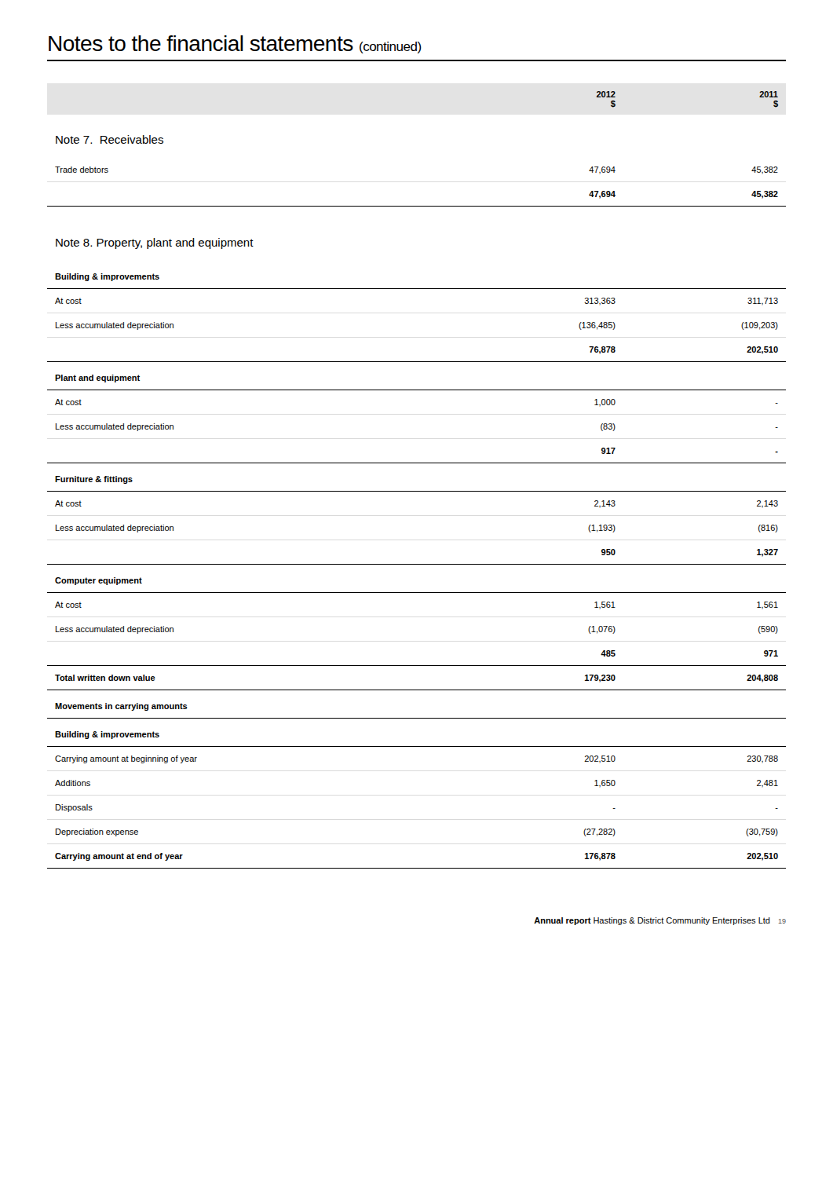Notes to the financial statements (continued)
| | 2012 $ | 2011 $ |
| --- | --- | --- |
| Note 7. Receivables |
| Trade debtors | 47,694 | 45,382 |
| | 47,694 | 45,382 |
| Note 8. Property, plant and equipment |
| Building & improvements | | |
| At cost | 313,363 | 311,713 |
| Less accumulated depreciation | (136,485) | (109,203) |
| | 76,878 | 202,510 |
| Plant and equipment | | |
| At cost | 1,000 | - |
| Less accumulated depreciation | (83) | - |
| | 917 | - |
| Furniture & fittings | | |
| At cost | 2,143 | 2,143 |
| Less accumulated depreciation | (1,193) | (816) |
| | 950 | 1,327 |
| Computer equipment | | |
| At cost | 1,561 | 1,561 |
| Less accumulated depreciation | (1,076) | (590) |
| | 485 | 971 |
| Total written down value | 179,230 | 204,808 |
| Movements in carrying amounts | | |
| Building & improvements | | |
| Carrying amount at beginning of year | 202,510 | 230,788 |
| Additions | 1,650 | 2,481 |
| Disposals | - | - |
| Depreciation expense | (27,282) | (30,759) |
| Carrying amount at end of year | 176,878 | 202,510 |
Annual report Hastings & District Community Enterprises Ltd19